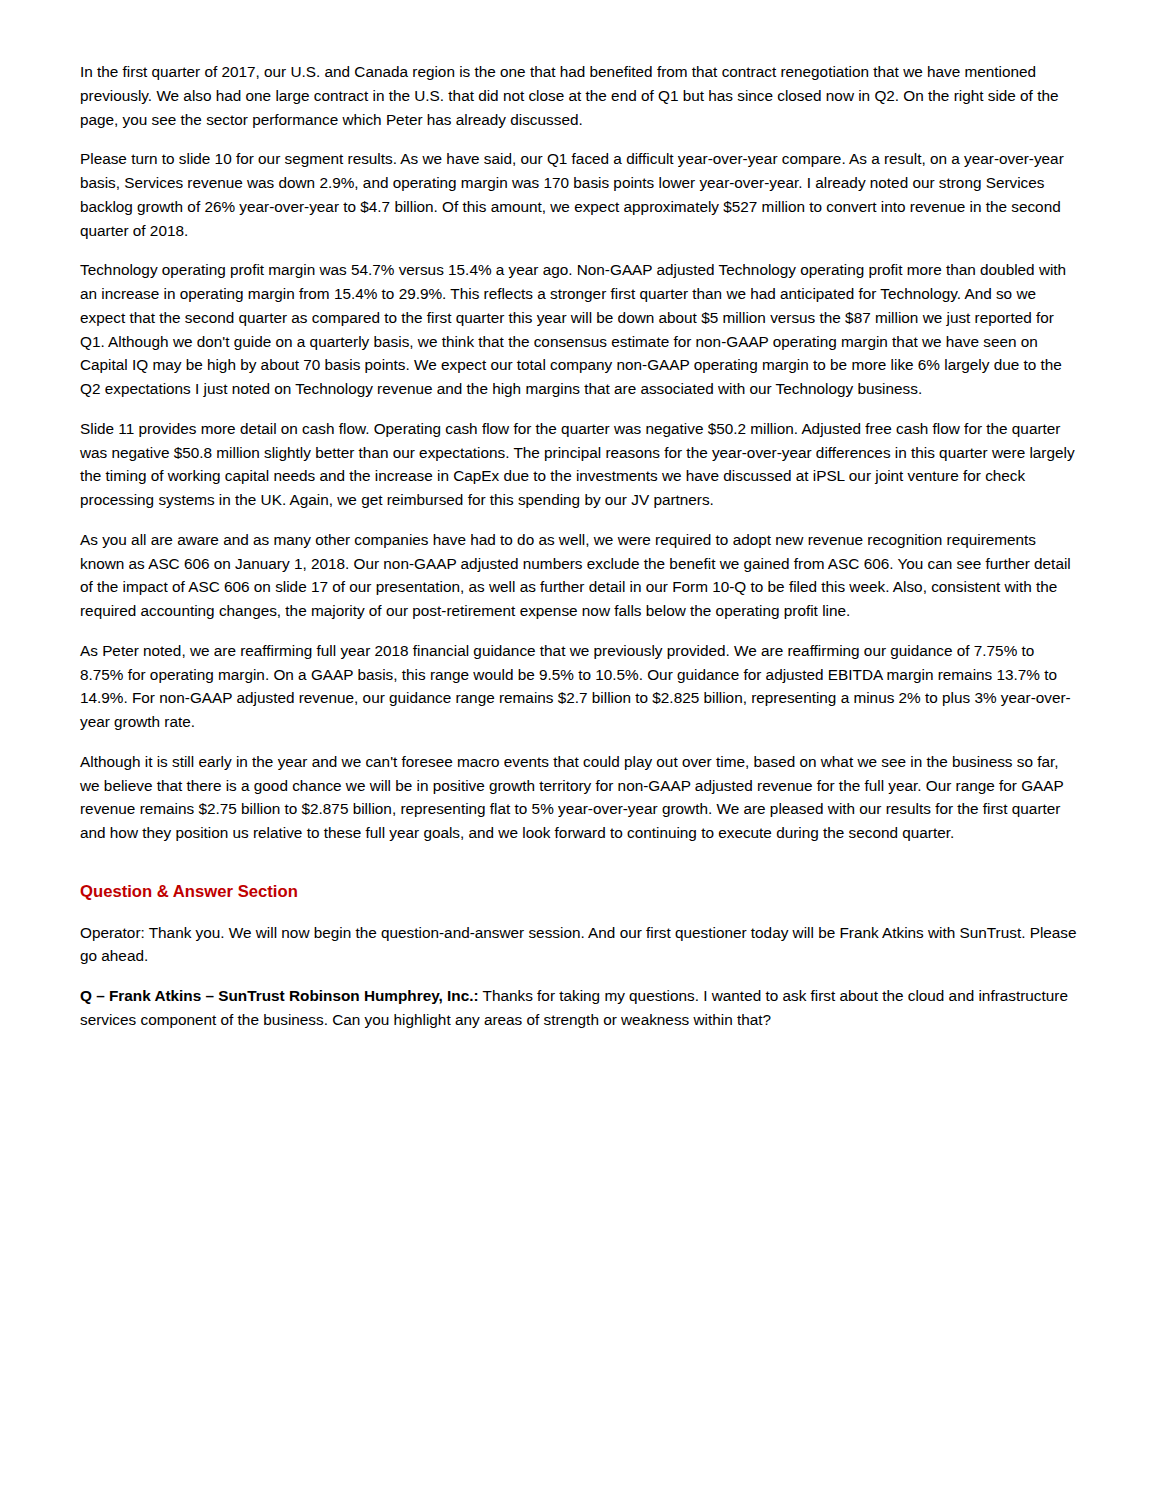In the first quarter of 2017, our U.S. and Canada region is the one that had benefited from that contract renegotiation that we have mentioned previously. We also had one large contract in the U.S. that did not close at the end of Q1 but has since closed now in Q2. On the right side of the page, you see the sector performance which Peter has already discussed.
Please turn to slide 10 for our segment results. As we have said, our Q1 faced a difficult year-over-year compare. As a result, on a year-over-year basis, Services revenue was down 2.9%, and operating margin was 170 basis points lower year-over-year. I already noted our strong Services backlog growth of 26% year-over-year to $4.7 billion. Of this amount, we expect approximately $527 million to convert into revenue in the second quarter of 2018.
Technology operating profit margin was 54.7% versus 15.4% a year ago. Non-GAAP adjusted Technology operating profit more than doubled with an increase in operating margin from 15.4% to 29.9%. This reflects a stronger first quarter than we had anticipated for Technology. And so we expect that the second quarter as compared to the first quarter this year will be down about $5 million versus the $87 million we just reported for Q1. Although we don't guide on a quarterly basis, we think that the consensus estimate for non-GAAP operating margin that we have seen on Capital IQ may be high by about 70 basis points. We expect our total company non-GAAP operating margin to be more like 6% largely due to the Q2 expectations I just noted on Technology revenue and the high margins that are associated with our Technology business.
Slide 11 provides more detail on cash flow. Operating cash flow for the quarter was negative $50.2 million. Adjusted free cash flow for the quarter was negative $50.8 million slightly better than our expectations. The principal reasons for the year-over-year differences in this quarter were largely the timing of working capital needs and the increase in CapEx due to the investments we have discussed at iPSL our joint venture for check processing systems in the UK. Again, we get reimbursed for this spending by our JV partners.
As you all are aware and as many other companies have had to do as well, we were required to adopt new revenue recognition requirements known as ASC 606 on January 1, 2018. Our non-GAAP adjusted numbers exclude the benefit we gained from ASC 606. You can see further detail of the impact of ASC 606 on slide 17 of our presentation, as well as further detail in our Form 10-Q to be filed this week. Also, consistent with the required accounting changes, the majority of our post-retirement expense now falls below the operating profit line.
As Peter noted, we are reaffirming full year 2018 financial guidance that we previously provided. We are reaffirming our guidance of 7.75% to 8.75% for operating margin. On a GAAP basis, this range would be 9.5% to 10.5%. Our guidance for adjusted EBITDA margin remains 13.7% to 14.9%. For non-GAAP adjusted revenue, our guidance range remains $2.7 billion to $2.825 billion, representing a minus 2% to plus 3% year-over-year growth rate.
Although it is still early in the year and we can't foresee macro events that could play out over time, based on what we see in the business so far, we believe that there is a good chance we will be in positive growth territory for non-GAAP adjusted revenue for the full year. Our range for GAAP revenue remains $2.75 billion to $2.875 billion, representing flat to 5% year-over-year growth. We are pleased with our results for the first quarter and how they position us relative to these full year goals, and we look forward to continuing to execute during the second quarter.
Question & Answer Section
Operator: Thank you. We will now begin the question-and-answer session. And our first questioner today will be Frank Atkins with SunTrust. Please go ahead.
Q – Frank Atkins – SunTrust Robinson Humphrey, Inc.: Thanks for taking my questions. I wanted to ask first about the cloud and infrastructure services component of the business. Can you highlight any areas of strength or weakness within that?